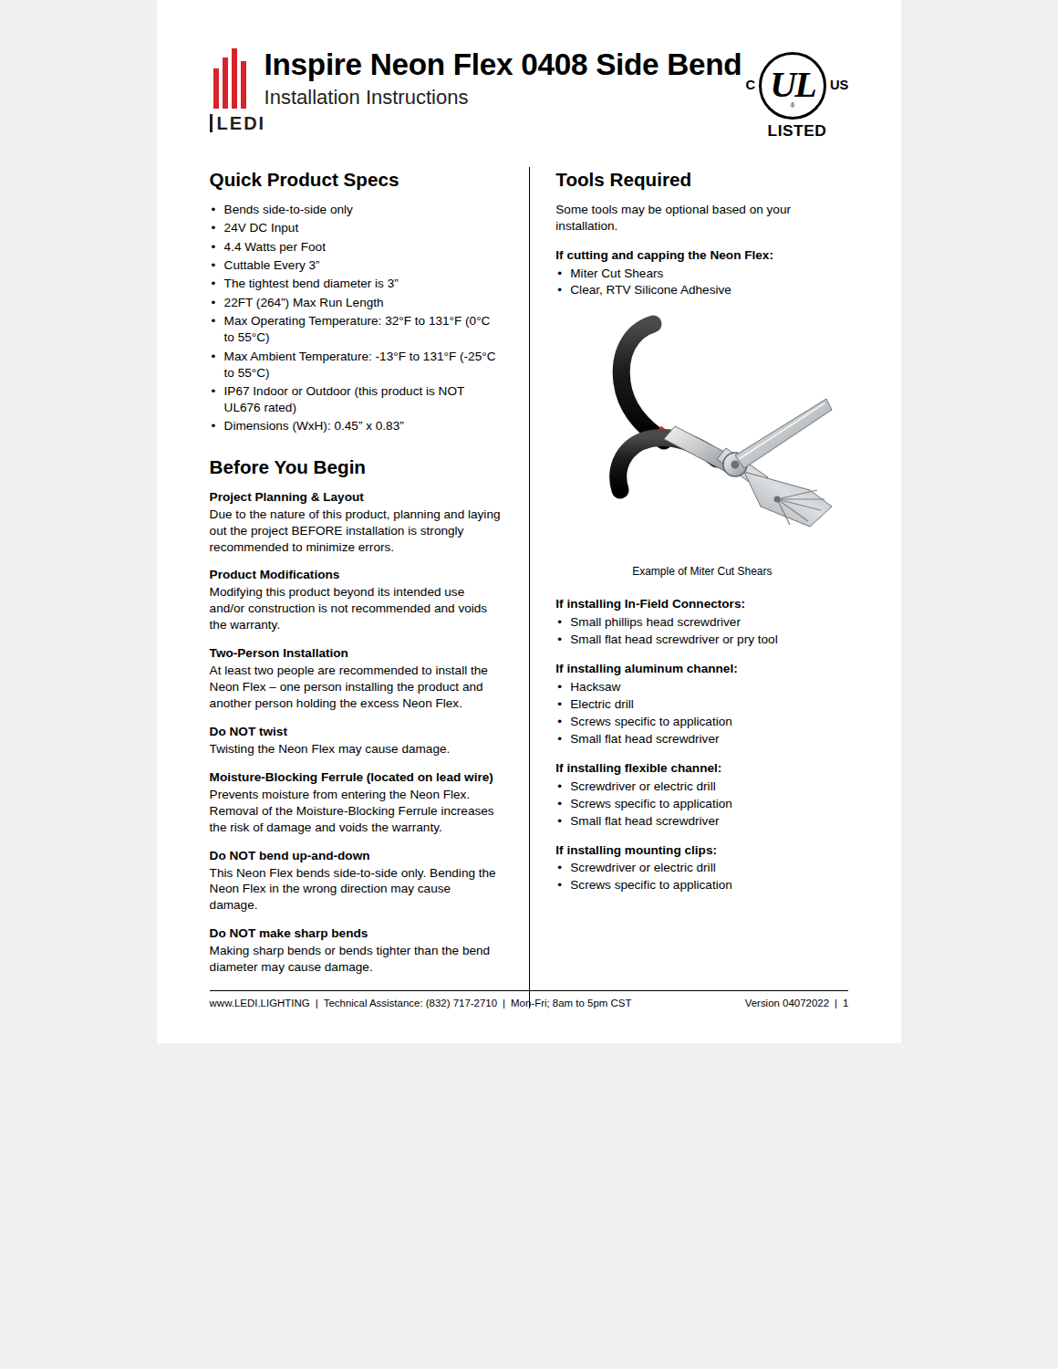LEDI
Inspire Neon Flex 0408 Side Bend
Installation Instructions
C
UL ®
US
LISTED
Quick Product Specs
Bends side-to-side only
24V DC Input
4.4 Watts per Foot
Cuttable Every 3”
The tightest bend diameter is 3”
22FT (264”) Max Run Length
Max Operating Temperature: 32°F to 131°F (0°C to 55°C)
Max Ambient Temperature: -13°F to 131°F (-25°C to 55°C)
IP67 Indoor or Outdoor (this product is NOT UL676 rated)
Dimensions (WxH): 0.45” x 0.83”
Before You Begin
Project Planning & Layout
Due to the nature of this product, planning and laying out the project BEFORE installation is strongly recommended to minimize errors.
Product Modifications
Modifying this product beyond its intended use and/or construction is not recommended and voids the warranty.
Two-Person Installation
At least two people are recommended to install the Neon Flex – one person installing the product and another person holding the excess Neon Flex.
Do NOT twist
Twisting the Neon Flex may cause damage.
Moisture-Blocking Ferrule (located on lead wire)
Prevents moisture from entering the Neon Flex. Removal of the Moisture-Blocking Ferrule increases the risk of damage and voids the warranty.
Do NOT bend up-and-down
This Neon Flex bends side-to-side only. Bending the Neon Flex in the wrong direction may cause damage.
Do NOT make sharp bends
Making sharp bends or bends tighter than the bend diameter may cause damage.
Tools Required
Some tools may be optional based on your installation.
If cutting and capping the Neon Flex:
Miter Cut Shears
Clear, RTV Silicone Adhesive
Example of Miter Cut Shears
If installing In-Field Connectors:
Small phillips head screwdriver
Small flat head screwdriver or pry tool
If installing aluminum channel:
Hacksaw
Electric drill
Screws specific to application
Small flat head screwdriver
If installing flexible channel:
Screwdriver or electric drill
Screws specific to application
Small flat head screwdriver
If installing mounting clips:
Screwdriver or electric drill
Screws specific to application
www.LEDI.LIGHTING|Technical Assistance: (832) 717-2710|Mon-Fri; 8am to 5pm CST
Version 04072022|1